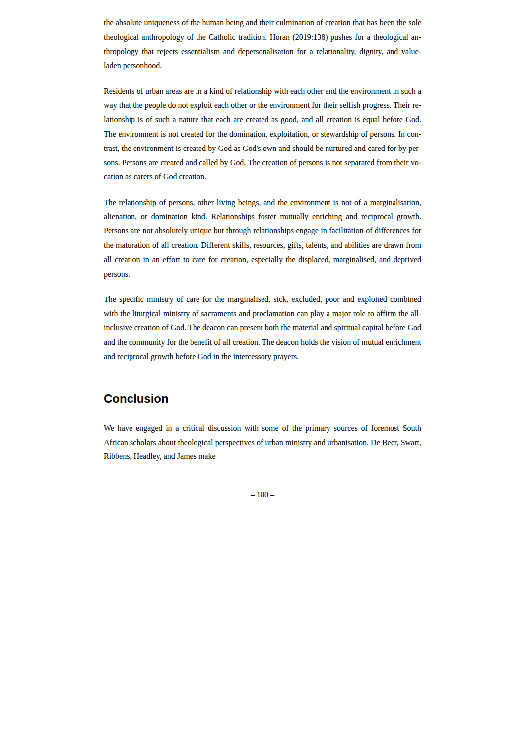the absolute uniqueness of the human being and their culmination of creation that has been the sole theological anthropology of the Catholic tradition. Horan (2019:138) pushes for a theological anthropology that rejects essentialism and depersonalisation for a relationality, dignity, and value-laden personhood.
Residents of urban areas are in a kind of relationship with each other and the environment in such a way that the people do not exploit each other or the environment for their selfish progress. Their relationship is of such a nature that each are created as good, and all creation is equal before God. The environment is not created for the domination, exploitation, or stewardship of persons. In contrast, the environment is created by God as God's own and should be nurtured and cared for by persons. Persons are created and called by God. The creation of persons is not separated from their vocation as carers of God creation.
The relationship of persons, other living beings, and the environment is not of a marginalisation, alienation, or domination kind. Relationships foster mutually enriching and reciprocal growth. Persons are not absolutely unique but through relationships engage in facilitation of differences for the maturation of all creation. Different skills, resources, gifts, talents, and abilities are drawn from all creation in an effort to care for creation, especially the displaced, marginalised, and deprived persons.
The specific ministry of care for the marginalised, sick, excluded, poor and exploited combined with the liturgical ministry of sacraments and proclamation can play a major role to affirm the all-inclusive creation of God. The deacon can present both the material and spiritual capital before God and the community for the benefit of all creation. The deacon holds the vision of mutual enrichment and reciprocal growth before God in the intercessory prayers.
Conclusion
We have engaged in a critical discussion with some of the primary sources of foremost South African scholars about theological perspectives of urban ministry and urbanisation. De Beer, Swart, Ribbens, Headley, and James make
– 180 –